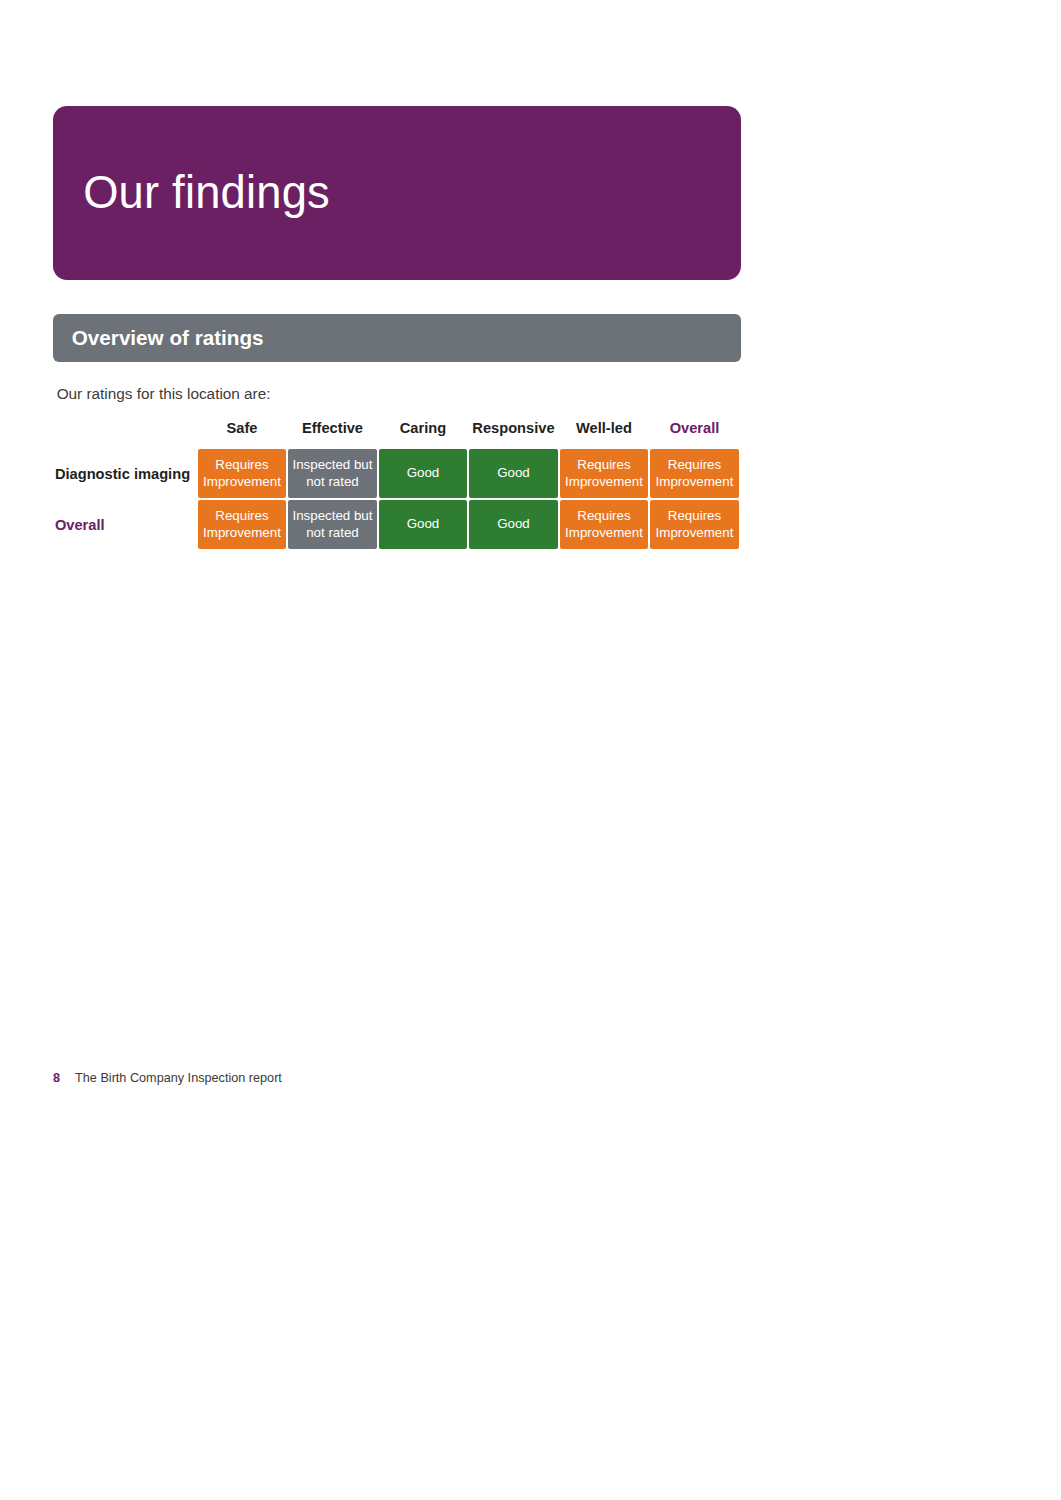Our findings
Overview of ratings
Our ratings for this location are:
| | Safe | Effective | Caring | Responsive | Well-led | Overall |
| --- | --- | --- | --- | --- | --- | --- |
| Diagnostic imaging | Requires Improvement | Inspected but not rated | Good | Good | Requires Improvement | Requires Improvement |
| Overall | Requires Improvement | Inspected but not rated | Good | Good | Requires Improvement | Requires Improvement |
8 The Birth Company Inspection report